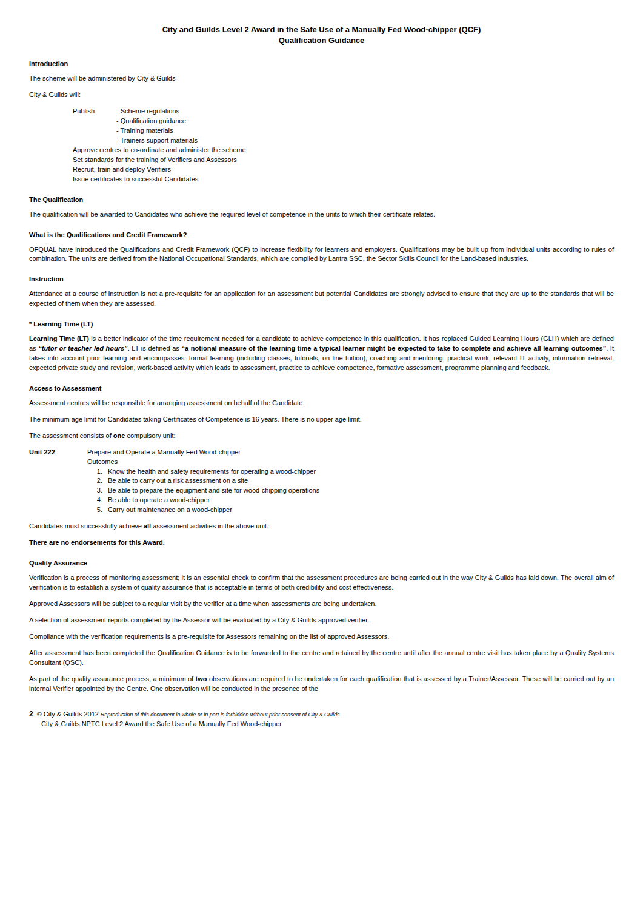City and Guilds Level 2 Award in the Safe Use of a Manually Fed Wood-chipper (QCF)
Qualification Guidance
Introduction
The scheme will be administered by City & Guilds
City & Guilds will:
Publish
- Scheme regulations
- Qualification guidance
- Training materials
- Trainers support materials
Approve centres to co-ordinate and administer the scheme
Set standards for the training of Verifiers and Assessors
Recruit, train and deploy Verifiers
Issue certificates to successful Candidates
The Qualification
The qualification will be awarded to Candidates who achieve the required level of competence in the units to which their certificate relates.
What is the Qualifications and Credit Framework?
OFQUAL have introduced the Qualifications and Credit Framework (QCF) to increase flexibility for learners and employers. Qualifications may be built up from individual units according to rules of combination. The units are derived from the National Occupational Standards, which are compiled by Lantra SSC, the Sector Skills Council for the Land-based industries.
Instruction
Attendance at a course of instruction is not a pre-requisite for an application for an assessment but potential Candidates are strongly advised to ensure that they are up to the standards that will be expected of them when they are assessed.
* Learning Time (LT)
Learning Time (LT) is a better indicator of the time requirement needed for a candidate to achieve competence in this qualification. It has replaced Guided Learning Hours (GLH) which are defined as “tutor or teacher led hours”. LT is defined as “a notional measure of the learning time a typical learner might be expected to take to complete and achieve all learning outcomes”. It takes into account prior learning and encompasses: formal learning (including classes, tutorials, on line tuition), coaching and mentoring, practical work, relevant IT activity, information retrieval, expected private study and revision, work-based activity which leads to assessment, practice to achieve competence, formative assessment, programme planning and feedback.
Access to Assessment
Assessment centres will be responsible for arranging assessment on behalf of the Candidate.
The minimum age limit for Candidates taking Certificates of Competence is 16 years. There is no upper age limit.
The assessment consists of one compulsory unit:
Unit 222
Prepare and Operate a Manually Fed Wood-chipper
Outcomes
Know the health and safety requirements for operating a wood-chipper
Be able to carry out a risk assessment on a site
Be able to prepare the equipment and site for wood-chipping operations
Be able to operate a wood-chipper
Carry out maintenance on a wood-chipper
Candidates must successfully achieve all assessment activities in the above unit.
There are no endorsements for this Award.
Quality Assurance
Verification is a process of monitoring assessment; it is an essential check to confirm that the assessment procedures are being carried out in the way City & Guilds has laid down. The overall aim of verification is to establish a system of quality assurance that is acceptable in terms of both credibility and cost effectiveness.
Approved Assessors will be subject to a regular visit by the verifier at a time when assessments are being undertaken.
A selection of assessment reports completed by the Assessor will be evaluated by a City & Guilds approved verifier.
Compliance with the verification requirements is a pre-requisite for Assessors remaining on the list of approved Assessors.
After assessment has been completed the Qualification Guidance is to be forwarded to the centre and retained by the centre until after the annual centre visit has taken place by a Quality Systems Consultant (QSC).
As part of the quality assurance process, a minimum of two observations are required to be undertaken for each qualification that is assessed by a Trainer/Assessor. These will be carried out by an internal Verifier appointed by the Centre. One observation will be conducted in the presence of the
2 © City & Guilds 2012 Reproduction of this document in whole or in part is forbidden without prior consent of City & Guilds
City & Guilds NPTC Level 2 Award the Safe Use of a Manually Fed Wood-chipper